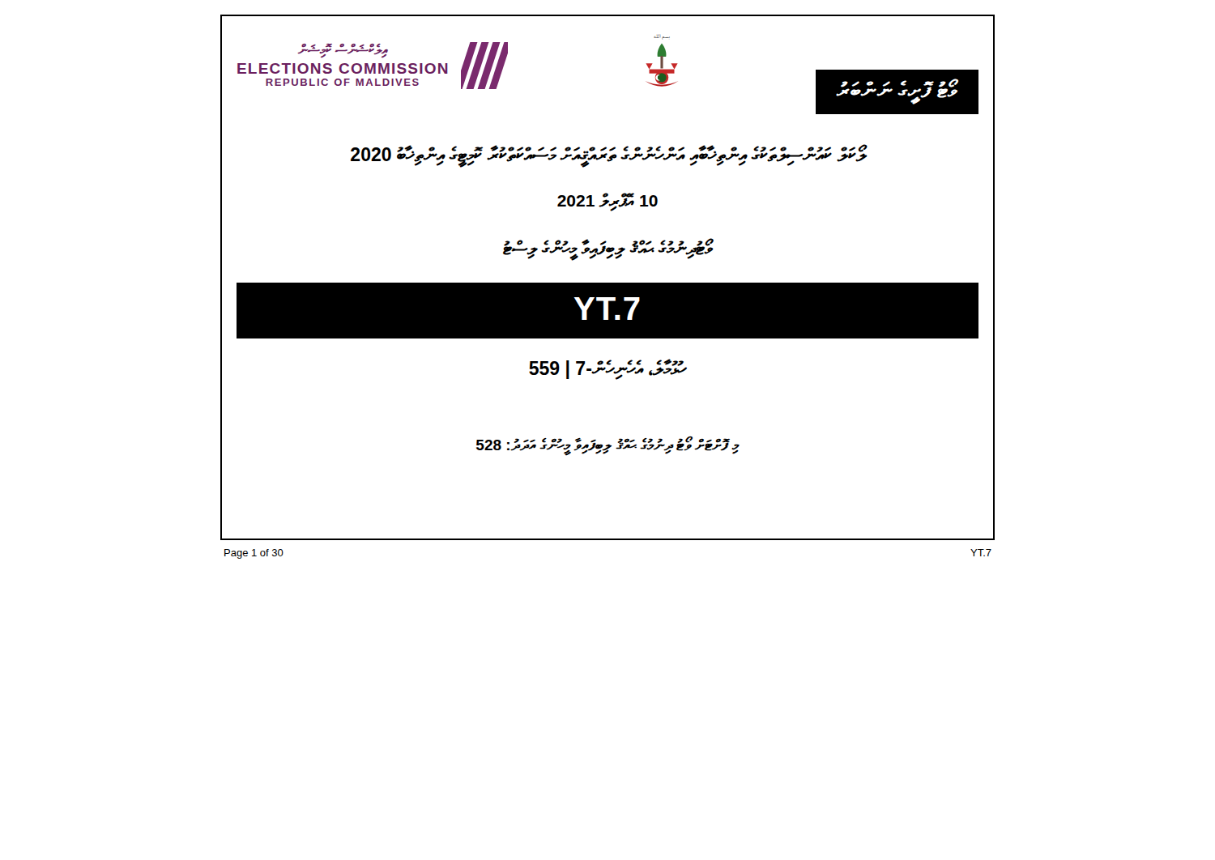ވޯޓު ފޮށީގެ ނަންބަރު
بسم الله
އިލެކްޝަންސް ކޮމިޝަން
ELECTIONS COMMISSION
REPUBLIC OF MALDIVES
ލޯކަލް ކައުންސިލްތަކުގެ އިންތިޚާބާއި އަންހެނުންގެ ތަރައްޤީއަށް މަސައްކަތްކުރާ ކޮމިޓީގެ އިންތިޚާބު 2020
10 އޭޕްރިލް 2021
ވޯޓުދިނުމުގެ ޙައްޤު ލިބިފައިވާ މީހުންގެ ލިސްޓު
YT.7
ހުޅުމާލެ، އެހެނިހެން-7 | 559
މި ފޮށްޓަށް ވޯޓު ދިނުމުގެ ޙައްޤު ލިބިފައިވާ މީހުންގެ އަދަދު: 528
Page 1 of 30
YT.7